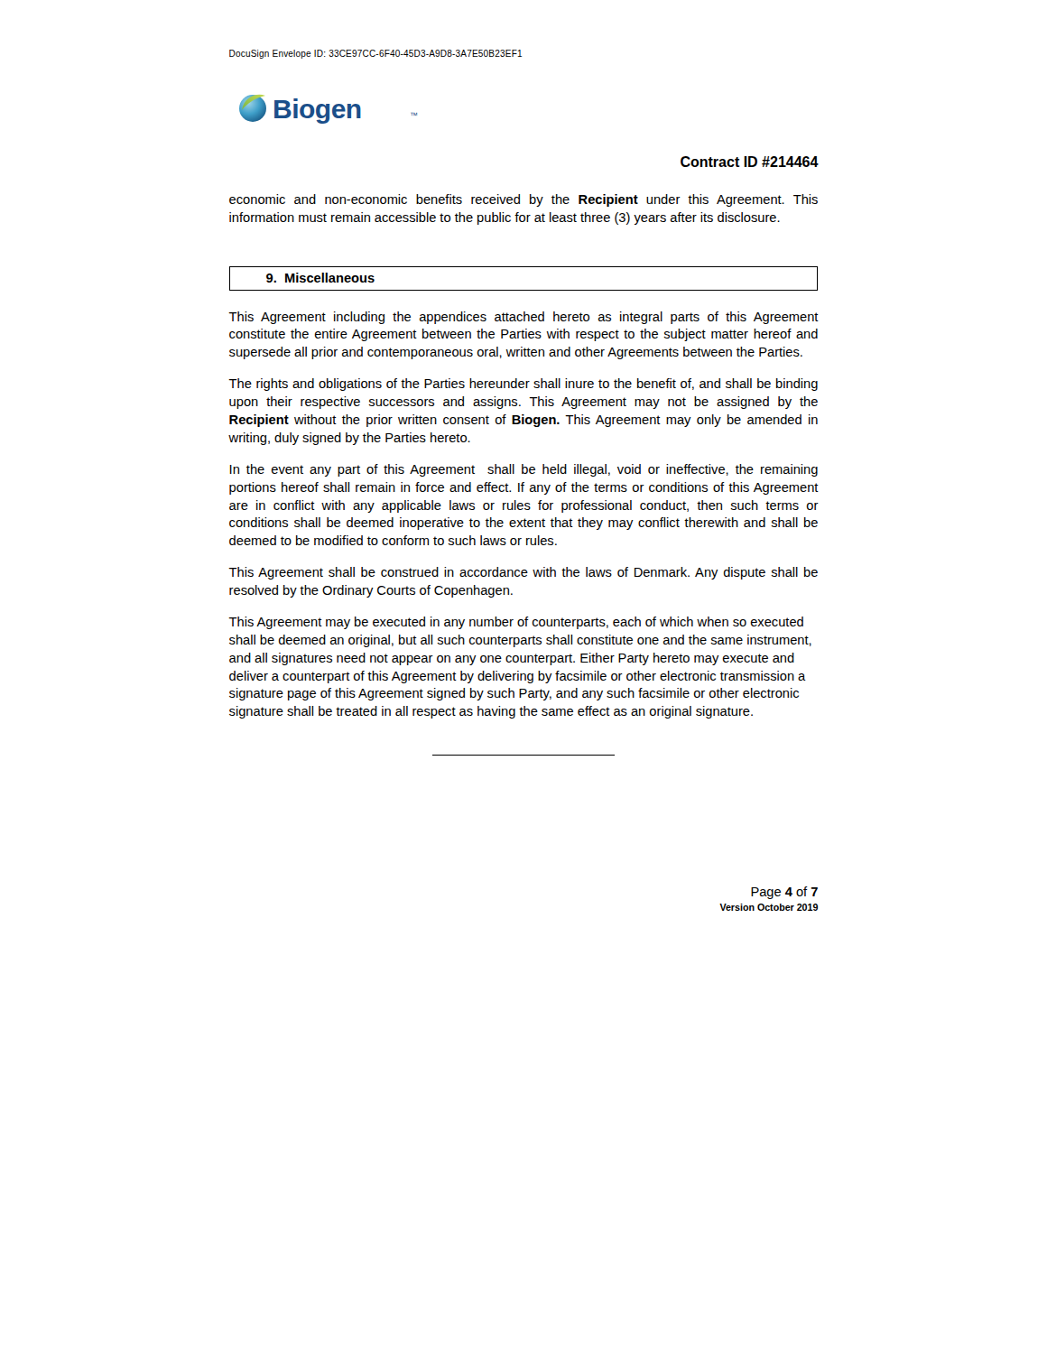DocuSign Envelope ID: 33CE97CC-6F40-45D3-A9D8-3A7E50B23EF1
Biogen ™
Contract ID #214464
economic and non-economic benefits received by the Recipient under this Agreement. This information must remain accessible to the public for at least three (3) years after its disclosure.
9. Miscellaneous
This Agreement including the appendices attached hereto as integral parts of this Agreement constitute the entire Agreement between the Parties with respect to the subject matter hereof and supersede all prior and contemporaneous oral, written and other Agreements between the Parties.
The rights and obligations of the Parties hereunder shall inure to the benefit of, and shall be binding upon their respective successors and assigns. This Agreement may not be assigned by the Recipient without the prior written consent of Biogen. This Agreement may only be amended in writing, duly signed by the Parties hereto.
In the event any part of this Agreement shall be held illegal, void or ineffective, the remaining portions hereof shall remain in force and effect. If any of the terms or conditions of this Agreement are in conflict with any applicable laws or rules for professional conduct, then such terms or conditions shall be deemed inoperative to the extent that they may conflict therewith and shall be deemed to be modified to conform to such laws or rules.
This Agreement shall be construed in accordance with the laws of Denmark. Any dispute shall be resolved by the Ordinary Courts of Copenhagen.
This Agreement may be executed in any number of counterparts, each of which when so executed shall be deemed an original, but all such counterparts shall constitute one and the same instrument, and all signatures need not appear on any one counterpart. Either Party hereto may execute and deliver a counterpart of this Agreement by delivering by facsimile or other electronic transmission a signature page of this Agreement signed by such Party, and any such facsimile or other electronic signature shall be treated in all respect as having the same effect as an original signature.
Page 4 of 7
Version October 2019